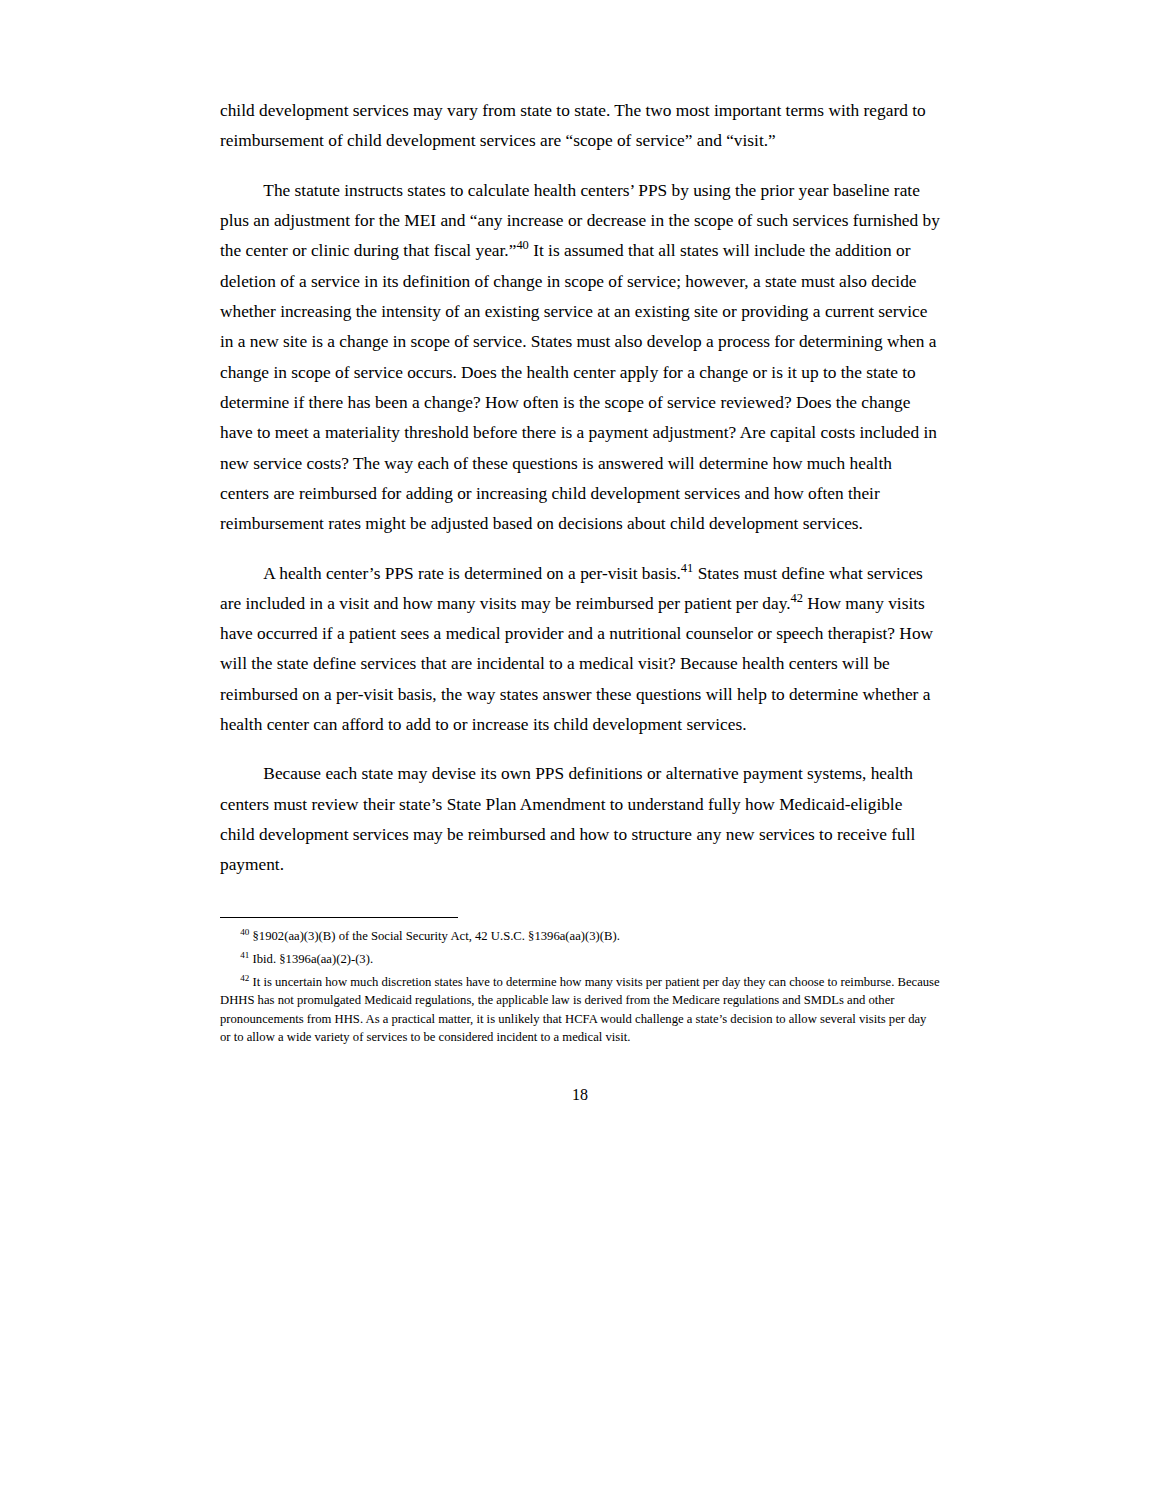child development services may vary from state to state. The two most important terms with regard to reimbursement of child development services are “scope of service” and “visit.”
The statute instructs states to calculate health centers’ PPS by using the prior year baseline rate plus an adjustment for the MEI and “any increase or decrease in the scope of such services furnished by the center or clinic during that fiscal year.”40 It is assumed that all states will include the addition or deletion of a service in its definition of change in scope of service; however, a state must also decide whether increasing the intensity of an existing service at an existing site or providing a current service in a new site is a change in scope of service. States must also develop a process for determining when a change in scope of service occurs. Does the health center apply for a change or is it up to the state to determine if there has been a change? How often is the scope of service reviewed? Does the change have to meet a materiality threshold before there is a payment adjustment? Are capital costs included in new service costs? The way each of these questions is answered will determine how much health centers are reimbursed for adding or increasing child development services and how often their reimbursement rates might be adjusted based on decisions about child development services.
A health center’s PPS rate is determined on a per-visit basis.41 States must define what services are included in a visit and how many visits may be reimbursed per patient per day.42 How many visits have occurred if a patient sees a medical provider and a nutritional counselor or speech therapist? How will the state define services that are incidental to a medical visit? Because health centers will be reimbursed on a per-visit basis, the way states answer these questions will help to determine whether a health center can afford to add to or increase its child development services.
Because each state may devise its own PPS definitions or alternative payment systems, health centers must review their state’s State Plan Amendment to understand fully how Medicaid-eligible child development services may be reimbursed and how to structure any new services to receive full payment.
40 §1902(aa)(3)(B) of the Social Security Act, 42 U.S.C. §1396a(aa)(3)(B).
41 Ibid. §1396a(aa)(2)-(3).
42 It is uncertain how much discretion states have to determine how many visits per patient per day they can choose to reimburse. Because DHHS has not promulgated Medicaid regulations, the applicable law is derived from the Medicare regulations and SMDLs and other pronouncements from HHS. As a practical matter, it is unlikely that HCFA would challenge a state’s decision to allow several visits per day or to allow a wide variety of services to be considered incident to a medical visit.
18